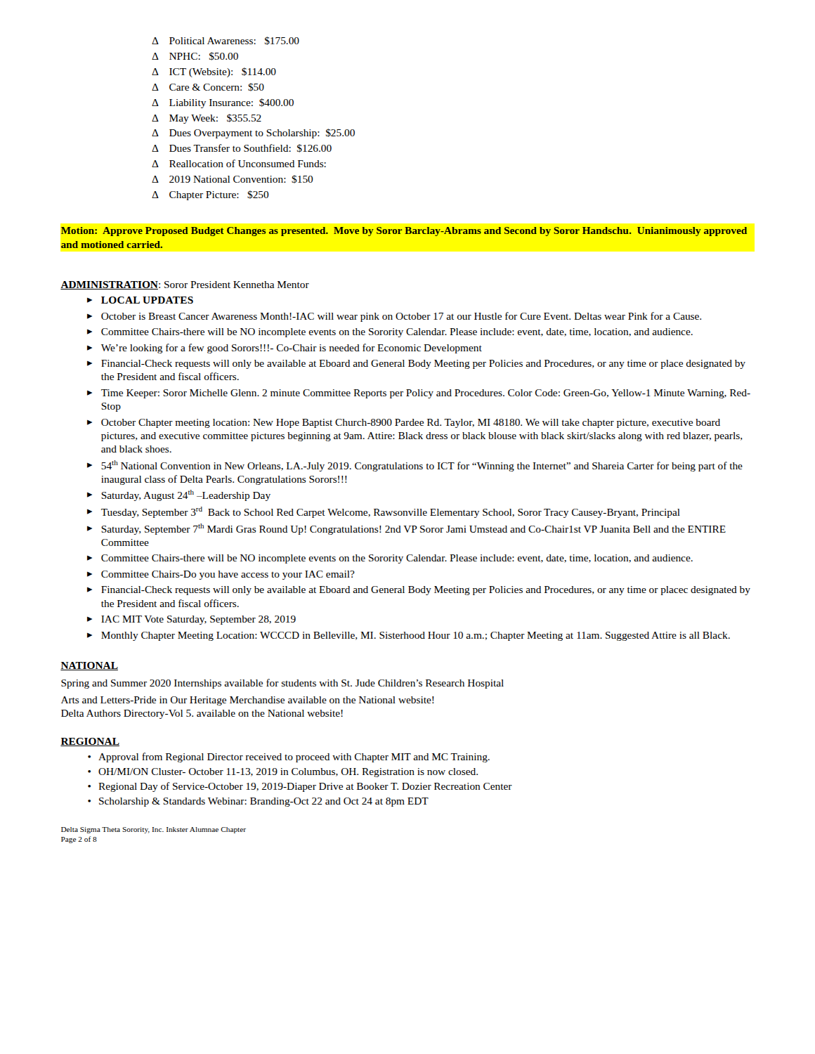Political Awareness: $175.00
NPHC: $50.00
ICT (Website): $114.00
Care & Concern: $50
Liability Insurance: $400.00
May Week: $355.52
Dues Overpayment to Scholarship: $25.00
Dues Transfer to Southfield: $126.00
Reallocation of Unconsumed Funds:
2019 National Convention: $150
Chapter Picture: $250
Motion: Approve Proposed Budget Changes as presented. Move by Soror Barclay-Abrams and Second by Soror Handschu. Unianimously approved and motioned carried.
ADMINISTRATION
: Soror President Kennetha Mentor
LOCAL UPDATES
October is Breast Cancer Awareness Month!-IAC will wear pink on October 17 at our Hustle for Cure Event. Deltas wear Pink for a Cause.
Committee Chairs-there will be NO incomplete events on the Sorority Calendar. Please include: event, date, time, location, and audience.
We’re looking for a few good Sorors!!!- Co-Chair is needed for Economic Development
Financial-Check requests will only be available at Eboard and General Body Meeting per Policies and Procedures, or any time or place designated by the President and fiscal officers.
Time Keeper: Soror Michelle Glenn. 2 minute Committee Reports per Policy and Procedures. Color Code: Green-Go, Yellow-1 Minute Warning, Red-Stop
October Chapter meeting location: New Hope Baptist Church-8900 Pardee Rd. Taylor, MI 48180. We will take chapter picture, executive board pictures, and executive committee pictures beginning at 9am. Attire: Black dress or black blouse with black skirt/slacks along with red blazer, pearls, and black shoes.
54th National Convention in New Orleans, LA.-July 2019. Congratulations to ICT for “Winning the Internet” and Shareia Carter for being part of the inaugural class of Delta Pearls. Congratulations Sorors!!!
Saturday, August 24th –Leadership Day
Tuesday, September 3rd Back to School Red Carpet Welcome, Rawsonville Elementary School, Soror Tracy Causey-Bryant, Principal
Saturday, September 7th Mardi Gras Round Up! Congratulations! 2nd VP Soror Jami Umstead and Co-Chair1st VP Juanita Bell and the ENTIRE Committee
Committee Chairs-there will be NO incomplete events on the Sorority Calendar. Please include: event, date, time, location, and audience.
Committee Chairs-Do you have access to your IAC email?
Financial-Check requests will only be available at Eboard and General Body Meeting per Policies and Procedures, or any time or placec designated by the President and fiscal officers.
IAC MIT Vote Saturday, September 28, 2019
Monthly Chapter Meeting Location: WCCCD in Belleville, MI. Sisterhood Hour 10 a.m.; Chapter Meeting at 11am. Suggested Attire is all Black.
NATIONAL
Spring and Summer 2020 Internships available for students with St. Jude Children’s Research Hospital
Arts and Letters-Pride in Our Heritage Merchandise available on the National website!
Delta Authors Directory-Vol 5. available on the National website!
REGIONAL
Approval from Regional Director received to proceed with Chapter MIT and MC Training.
OH/MI/ON Cluster- October 11-13, 2019 in Columbus, OH. Registration is now closed.
Regional Day of Service-October 19, 2019-Diaper Drive at Booker T. Dozier Recreation Center
Scholarship & Standards Webinar: Branding-Oct 22 and Oct 24 at 8pm EDT
Delta Sigma Theta Sorority, Inc. Inkster Alumnae Chapter
Page 2 of 8